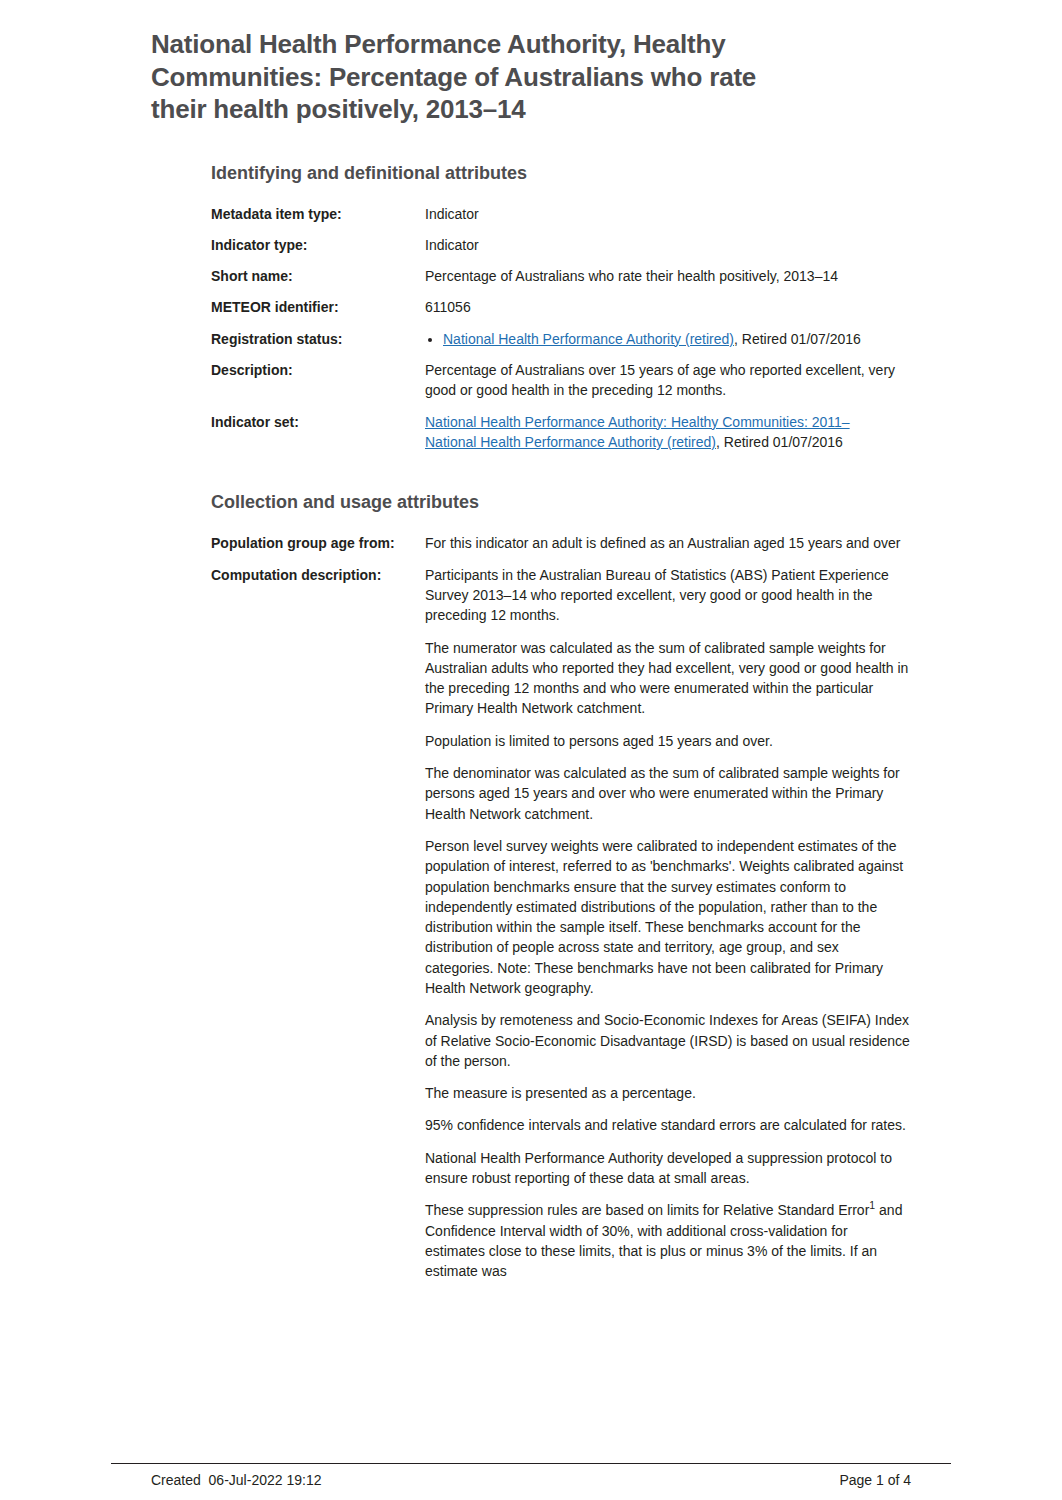National Health Performance Authority, Healthy
Communities: Percentage of Australians who rate
their health positively, 2013–14
Identifying and definitional attributes
| Metadata item type: | Indicator |
| Indicator type: | Indicator |
| Short name: | Percentage of Australians who rate their health positively, 2013–14 |
| METEOR identifier: | 611056 |
| Registration status: | National Health Performance Authority (retired) , Retired 01/07/2016 |
| Description: | Percentage of Australians over 15 years of age who reported excellent, very good or good health in the preceding 12 months. |
| Indicator set: | National Health Performance Authority: Healthy Communities: 2011– National Health Performance Authority (retired) , Retired 01/07/2016 |
Collection and usage attributes
| Population group age from: | For this indicator an adult is defined as an Australian aged 15 years and over |
| Computation description: | Participants in the Australian Bureau of Statistics (ABS) Patient Experience Survey 2013–14 who reported excellent, very good or good health in the preceding 12 months. The numerator was calculated as the sum of calibrated sample weights for Australian adults who reported they had excellent, very good or good health in the preceding 12 months and who were enumerated within the particular Primary Health Network catchment. Population is limited to persons aged 15 years and over. The denominator was calculated as the sum of calibrated sample weights for persons aged 15 years and over who were enumerated within the Primary Health Network catchment. Person level survey weights were calibrated to independent estimates of the population of interest, referred to as 'benchmarks'. Weights calibrated against population benchmarks ensure that the survey estimates conform to independently estimated distributions of the population, rather than to the distribution within the sample itself. These benchmarks account for the distribution of people across state and territory, age group, and sex categories. Note: These benchmarks have not been calibrated for Primary Health Network geography. Analysis by remoteness and Socio-Economic Indexes for Areas (SEIFA) Index of Relative Socio-Economic Disadvantage (IRSD) is based on usual residence of the person. The measure is presented as a percentage. 95% confidence intervals and relative standard errors are calculated for rates. National Health Performance Authority developed a suppression protocol to ensure robust reporting of these data at small areas. These suppression rules are based on limits for Relative Standard Error 1 and Confidence Interval width of 30%, with additional cross-validation for estimates close to these limits, that is plus or minus 3% of the limits. If an estimate was |
Created 06-Jul-2022 19:12
Page 1 of 4